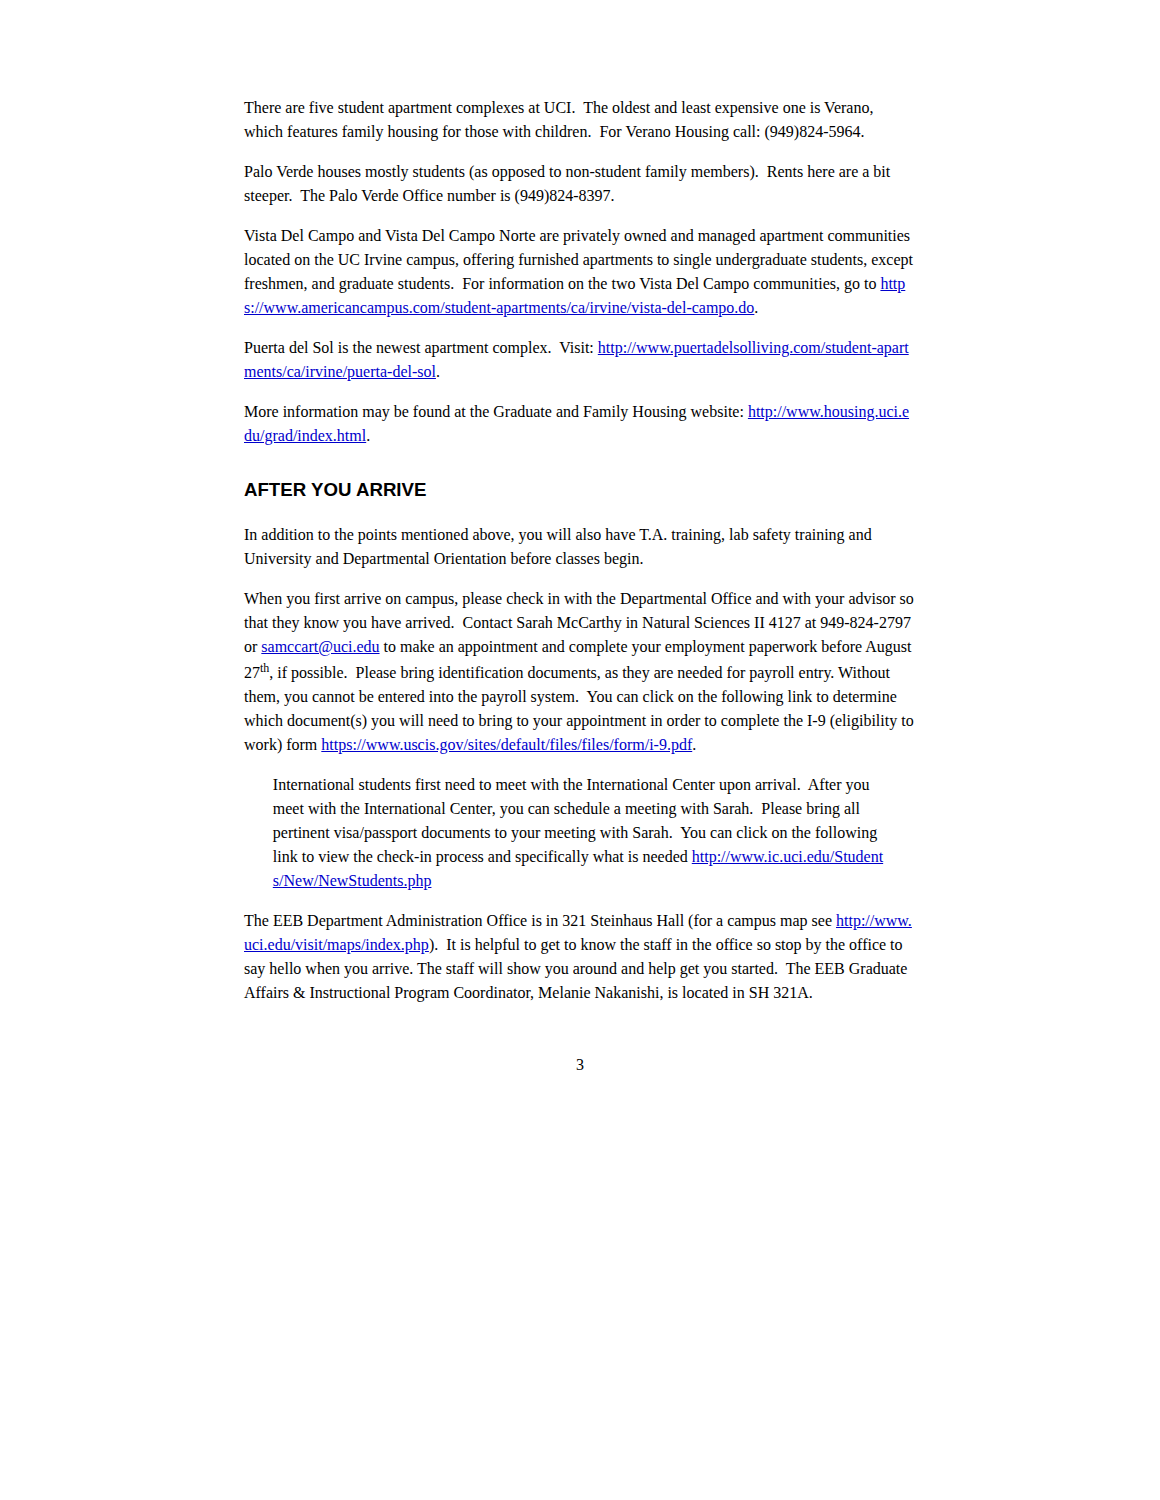There are five student apartment complexes at UCI. The oldest and least expensive one is Verano, which features family housing for those with children. For Verano Housing call: (949)824-5964.
Palo Verde houses mostly students (as opposed to non-student family members). Rents here are a bit steeper. The Palo Verde Office number is (949)824-8397.
Vista Del Campo and Vista Del Campo Norte are privately owned and managed apartment communities located on the UC Irvine campus, offering furnished apartments to single undergraduate students, except freshmen, and graduate students. For information on the two Vista Del Campo communities, go to https://www.americancampus.com/student-apartments/ca/irvine/vista-del-campo.do.
Puerta del Sol is the newest apartment complex. Visit: http://www.puertadelsolliving.com/student-apartments/ca/irvine/puerta-del-sol.
More information may be found at the Graduate and Family Housing website: http://www.housing.uci.edu/grad/index.html.
AFTER YOU ARRIVE
In addition to the points mentioned above, you will also have T.A. training, lab safety training and University and Departmental Orientation before classes begin.
When you first arrive on campus, please check in with the Departmental Office and with your advisor so that they know you have arrived. Contact Sarah McCarthy in Natural Sciences II 4127 at 949-824-2797 or samccart@uci.edu to make an appointment and complete your employment paperwork before August 27th, if possible. Please bring identification documents, as they are needed for payroll entry. Without them, you cannot be entered into the payroll system. You can click on the following link to determine which document(s) you will need to bring to your appointment in order to complete the I-9 (eligibility to work) form https://www.uscis.gov/sites/default/files/files/form/i-9.pdf.
International students first need to meet with the International Center upon arrival. After you meet with the International Center, you can schedule a meeting with Sarah. Please bring all pertinent visa/passport documents to your meeting with Sarah. You can click on the following link to view the check-in process and specifically what is needed http://www.ic.uci.edu/Students/New/NewStudents.php
The EEB Department Administration Office is in 321 Steinhaus Hall (for a campus map see http://www.uci.edu/visit/maps/index.php). It is helpful to get to know the staff in the office so stop by the office to say hello when you arrive. The staff will show you around and help get you started. The EEB Graduate Affairs & Instructional Program Coordinator, Melanie Nakanishi, is located in SH 321A.
3